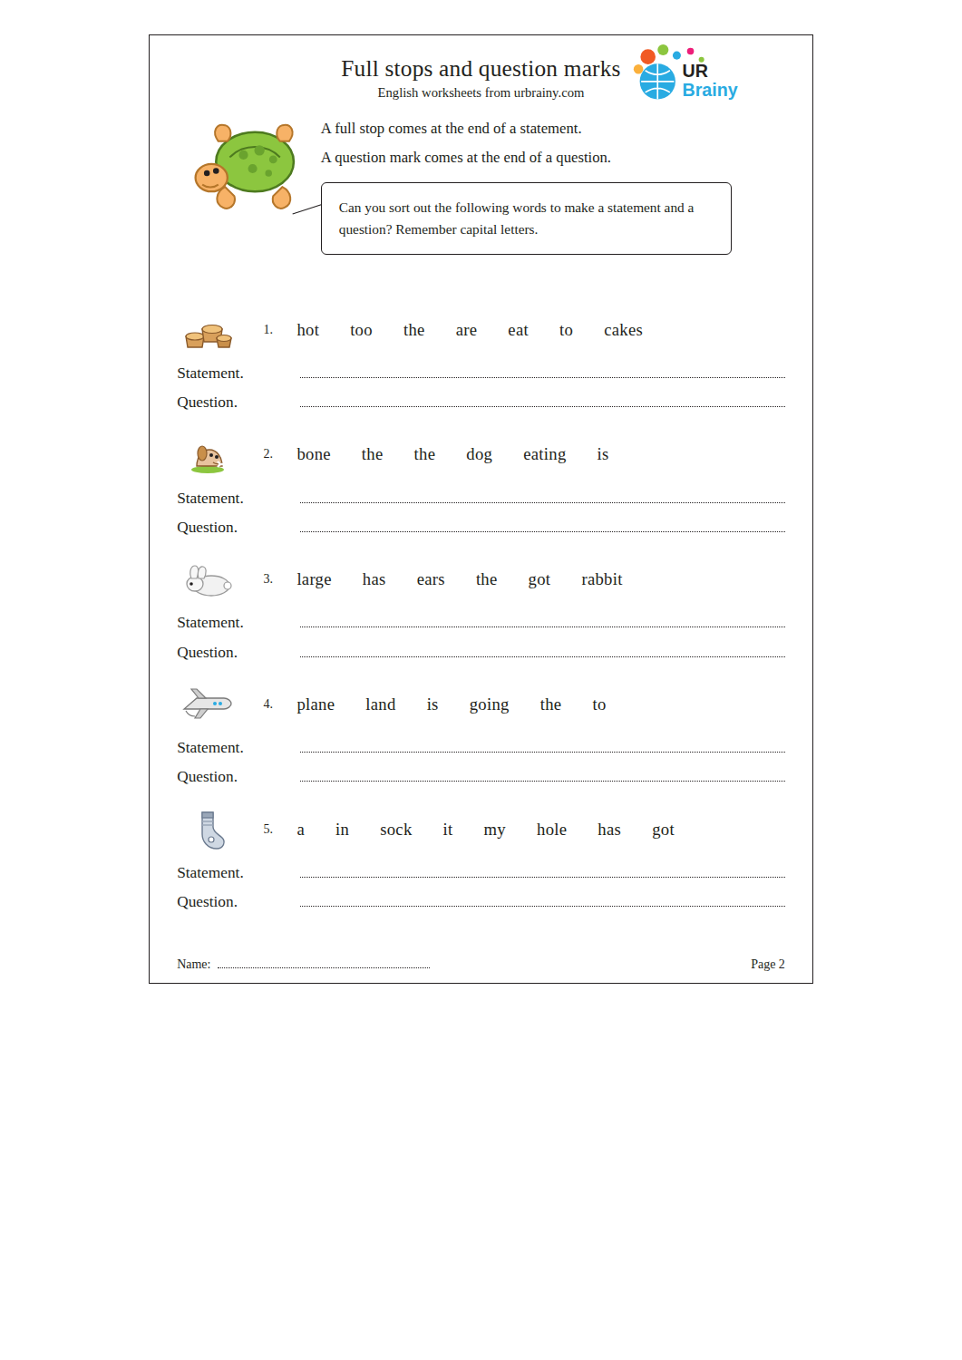Full stops and question marks
English worksheets from urbrainy.com
UR Brainy
A full stop comes at the end of a statement.
A question mark comes at the end of a question.
Can you sort out the following words to make a statement and a question? Remember capital letters.
1. hot too the are eat to cakes
Statement.
Question.
2. bone the the dog eating is
Statement.
Question.
3. large has ears the got rabbit
Statement.
Question.
4. plane land is going the to
Statement.
Question.
5. ain sock it my hole has got
Statement.
Question.
Name: Page 2